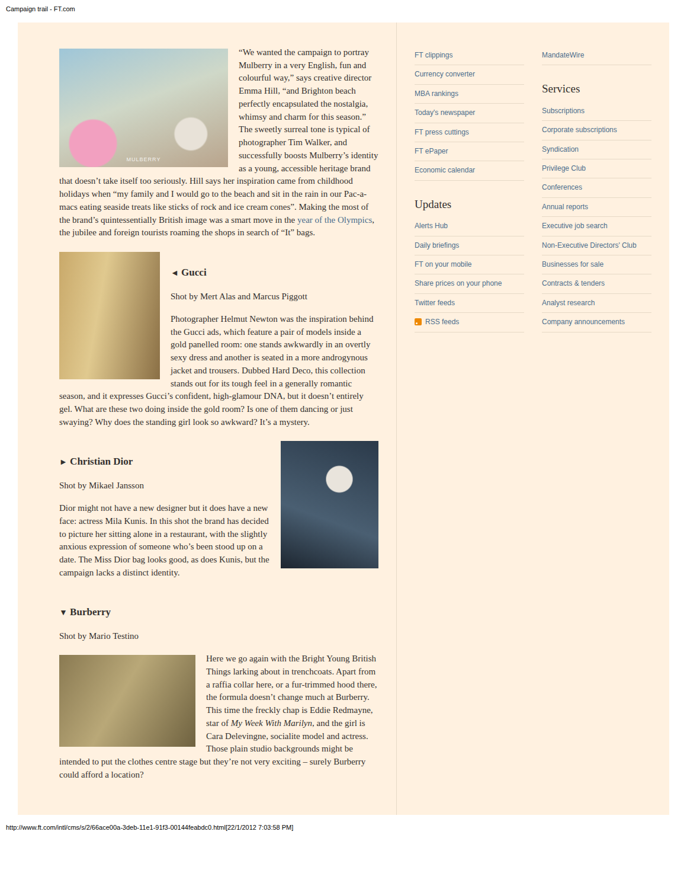Campaign trail - FT.com
MULBERRY
“We wanted the campaign to portray Mulberry in a very English, fun and colourful way,” says creative director Emma Hill, “and Brighton beach perfectly encapsulated the nostalgia, whimsy and charm for this season.” The sweetly surreal tone is typical of photographer Tim Walker, and successfully boosts Mulberry’s identity as a young, accessible heritage brand that doesn’t take itself too seriously. Hill says her inspiration came from childhood holidays when “my family and I would go to the beach and sit in the rain in our Pac-a-macs eating seaside treats like sticks of rock and ice cream cones”. Making the most of the brand’s quintessentially British image was a smart move in the year of the Olympics, the jubilee and foreign tourists roaming the shops in search of “It” bags.
◄ Gucci
Shot by Mert Alas and Marcus Piggott
Photographer Helmut Newton was the inspiration behind the Gucci ads, which feature a pair of models inside a gold panelled room: one stands awkwardly in an overtly sexy dress and another is seated in a more androgynous jacket and trousers. Dubbed Hard Deco, this collection stands out for its tough feel in a generally romantic season, and it expresses Gucci’s confident, high-glamour DNA, but it doesn’t entirely gel. What are these two doing inside the gold room? Is one of them dancing or just swaying? Why does the standing girl look so awkward? It’s a mystery.
► Christian Dior
Shot by Mikael Jansson
Dior might not have a new designer but it does have a new face: actress Mila Kunis. In this shot the brand has decided to picture her sitting alone in a restaurant, with the slightly anxious expression of someone who’s been stood up on a date. The Miss Dior bag looks good, as does Kunis, but the campaign lacks a distinct identity.
▼ Burberry
Shot by Mario Testino
Here we go again with the Bright Young British Things larking about in trenchcoats. Apart from a raffia collar here, or a fur-trimmed hood there, the formula doesn’t change much at Burberry. This time the freckly chap is Eddie Redmayne, star of My Week With Marilyn, and the girl is Cara Delevingne, socialite model and actress. Those plain studio backgrounds might be intended to put the clothes centre stage but they’re not very exciting – surely Burberry could afford a location?
FT clippings
Currency converter
MBA rankings
Today's newspaper
FT press cuttings
FT ePaper
Economic calendar
Updates
Alerts Hub
Daily briefings
FT on your mobile
Share prices on your phone
Twitter feeds
RSS feeds
MandateWire
Services
Subscriptions
Corporate subscriptions
Syndication
Privilege Club
Conferences
Annual reports
Executive job search
Non-Executive Directors' Club
Businesses for sale
Contracts & tenders
Analyst research
Company announcements
http://www.ft.com/intl/cms/s/2/66ace00a-3deb-11e1-91f3-00144feabdc0.html[22/1/2012 7:03:58 PM]